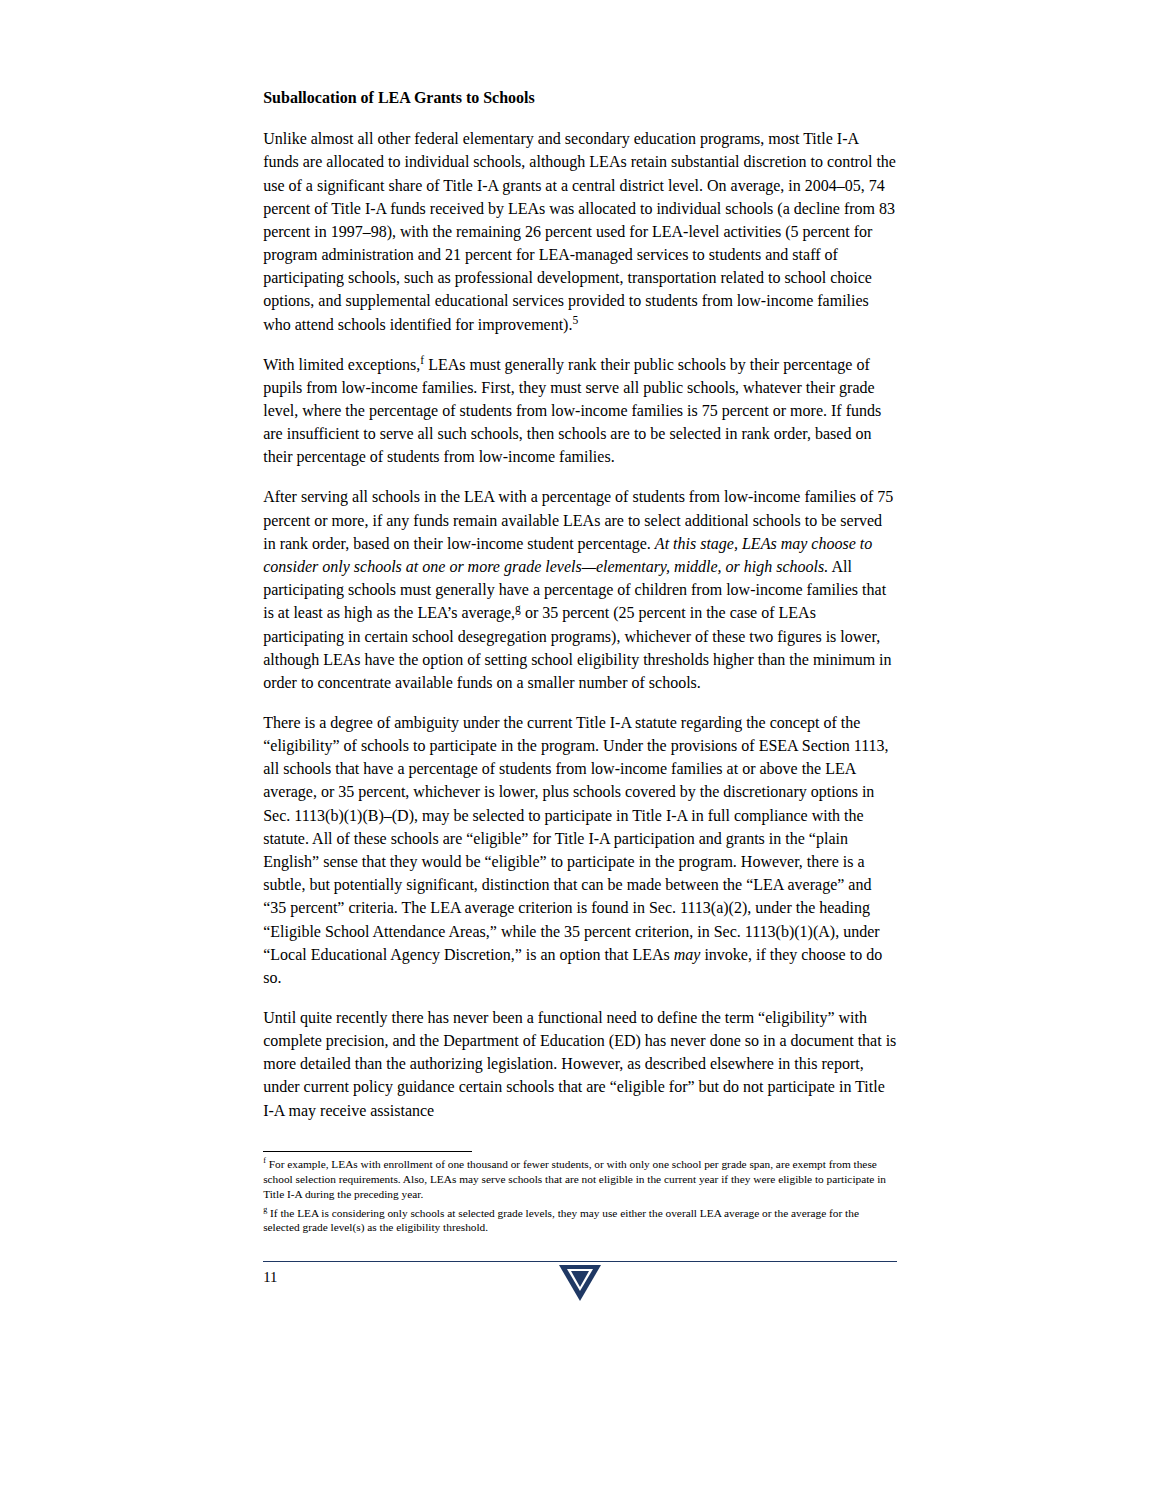Suballocation of LEA Grants to Schools
Unlike almost all other federal elementary and secondary education programs, most Title I-A funds are allocated to individual schools, although LEAs retain substantial discretion to control the use of a significant share of Title I-A grants at a central district level. On average, in 2004–05, 74 percent of Title I-A funds received by LEAs was allocated to individual schools (a decline from 83 percent in 1997–98), with the remaining 26 percent used for LEA-level activities (5 percent for program administration and 21 percent for LEA-managed services to students and staff of participating schools, such as professional development, transportation related to school choice options, and supplemental educational services provided to students from low-income families who attend schools identified for improvement).5
With limited exceptions,f LEAs must generally rank their public schools by their percentage of pupils from low-income families. First, they must serve all public schools, whatever their grade level, where the percentage of students from low-income families is 75 percent or more. If funds are insufficient to serve all such schools, then schools are to be selected in rank order, based on their percentage of students from low-income families.
After serving all schools in the LEA with a percentage of students from low-income families of 75 percent or more, if any funds remain available LEAs are to select additional schools to be served in rank order, based on their low-income student percentage. At this stage, LEAs may choose to consider only schools at one or more grade levels—elementary, middle, or high schools. All participating schools must generally have a percentage of children from low-income families that is at least as high as the LEA’s average,g or 35 percent (25 percent in the case of LEAs participating in certain school desegregation programs), whichever of these two figures is lower, although LEAs have the option of setting school eligibility thresholds higher than the minimum in order to concentrate available funds on a smaller number of schools.
There is a degree of ambiguity under the current Title I-A statute regarding the concept of the “eligibility” of schools to participate in the program. Under the provisions of ESEA Section 1113, all schools that have a percentage of students from low-income families at or above the LEA average, or 35 percent, whichever is lower, plus schools covered by the discretionary options in Sec. 1113(b)(1)(B)–(D), may be selected to participate in Title I-A in full compliance with the statute. All of these schools are “eligible” for Title I-A participation and grants in the “plain English” sense that they would be “eligible” to participate in the program. However, there is a subtle, but potentially significant, distinction that can be made between the “LEA average” and “35 percent” criteria. The LEA average criterion is found in Sec. 1113(a)(2), under the heading “Eligible School Attendance Areas,” while the 35 percent criterion, in Sec. 1113(b)(1)(A), under “Local Educational Agency Discretion,” is an option that LEAs may invoke, if they choose to do so.
Until quite recently there has never been a functional need to define the term “eligibility” with complete precision, and the Department of Education (ED) has never done so in a document that is more detailed than the authorizing legislation. However, as described elsewhere in this report, under current policy guidance certain schools that are “eligible for” but do not participate in Title I-A may receive assistance
f For example, LEAs with enrollment of one thousand or fewer students, or with only one school per grade span, are exempt from these school selection requirements. Also, LEAs may serve schools that are not eligible in the current year if they were eligible to participate in Title I-A during the preceding year.
g If the LEA is considering only schools at selected grade levels, they may use either the overall LEA average or the average for the selected grade level(s) as the eligibility threshold.
11